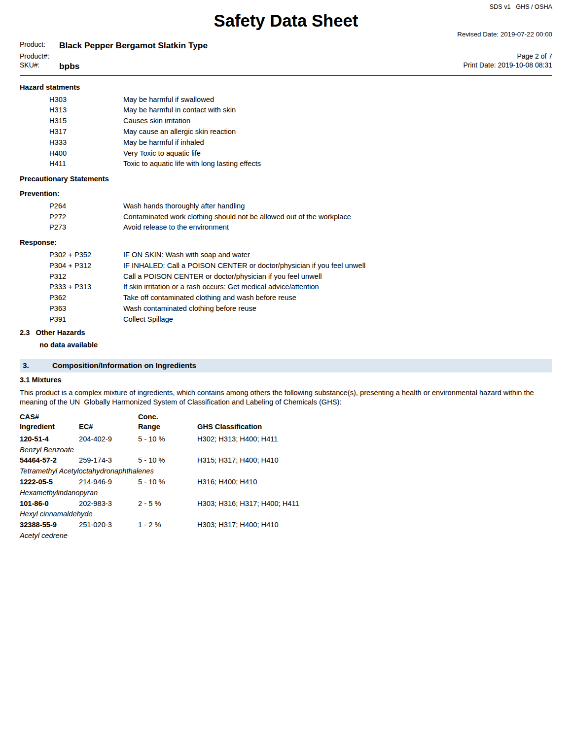SDS v1 GHS / OSHA
Safety Data Sheet
Revised Date: 2019-07-22 00:00
| Product: | Black Pepper Bergamot Slatkin Type | |
| Product#: | | Page 2 of 7 |
| SKU#: | bpbs | Print Date: 2019-10-08 08:31 |
Hazard statments
| H303 | May be harmful if swallowed |
| H313 | May be harmful in contact with skin |
| H315 | Causes skin irritation |
| H317 | May cause an allergic skin reaction |
| H333 | May be harmful if inhaled |
| H400 | Very Toxic to aquatic life |
| H411 | Toxic to aquatic life with long lasting effects |
Precautionary Statements
Prevention:
| P264 | Wash hands thoroughly after handling |
| P272 | Contaminated work clothing should not be allowed out of the workplace |
| P273 | Avoid release to the environment |
Response:
| P302 + P352 | IF ON SKIN: Wash with soap and water |
| P304 + P312 | IF INHALED: Call a POISON CENTER or doctor/physician if you feel unwell |
| P312 | Call a POISON CENTER or doctor/physician if you feel unwell |
| P333 + P313 | If skin irritation or a rash occurs: Get medical advice/attention |
| P362 | Take off contaminated clothing and wash before reuse |
| P363 | Wash contaminated clothing before reuse |
| P391 | Collect Spillage |
2.3 Other Hazards
no data available
3. Composition/Information on Ingredients
3.1 Mixtures
This product is a complex mixture of ingredients, which contains among others the following substance(s), presenting a health or environmental hazard within the meaning of the UN Globally Harmonized System of Classification and Labeling of Chemicals (GHS):
| CAS# Ingredient | EC# | Conc. Range | GHS Classification |
| --- | --- | --- | --- |
| 120-51-4 | 204-402-9 | 5 - 10 % | H302; H313; H400; H411 |
| Benzyl Benzoate |
| 54464-57-2 | 259-174-3 | 5 - 10 % | H315; H317; H400; H410 |
| Tetramethyl Acetyloctahydronaphthalenes |
| 1222-05-5 | 214-946-9 | 5 - 10 % | H316; H400; H410 |
| Hexamethylindanopyran |
| 101-86-0 | 202-983-3 | 2 - 5 % | H303; H316; H317; H400; H411 |
| Hexyl cinnamaldehyde |
| 32388-55-9 | 251-020-3 | 1 - 2 % | H303; H317; H400; H410 |
| Acetyl cedrene |